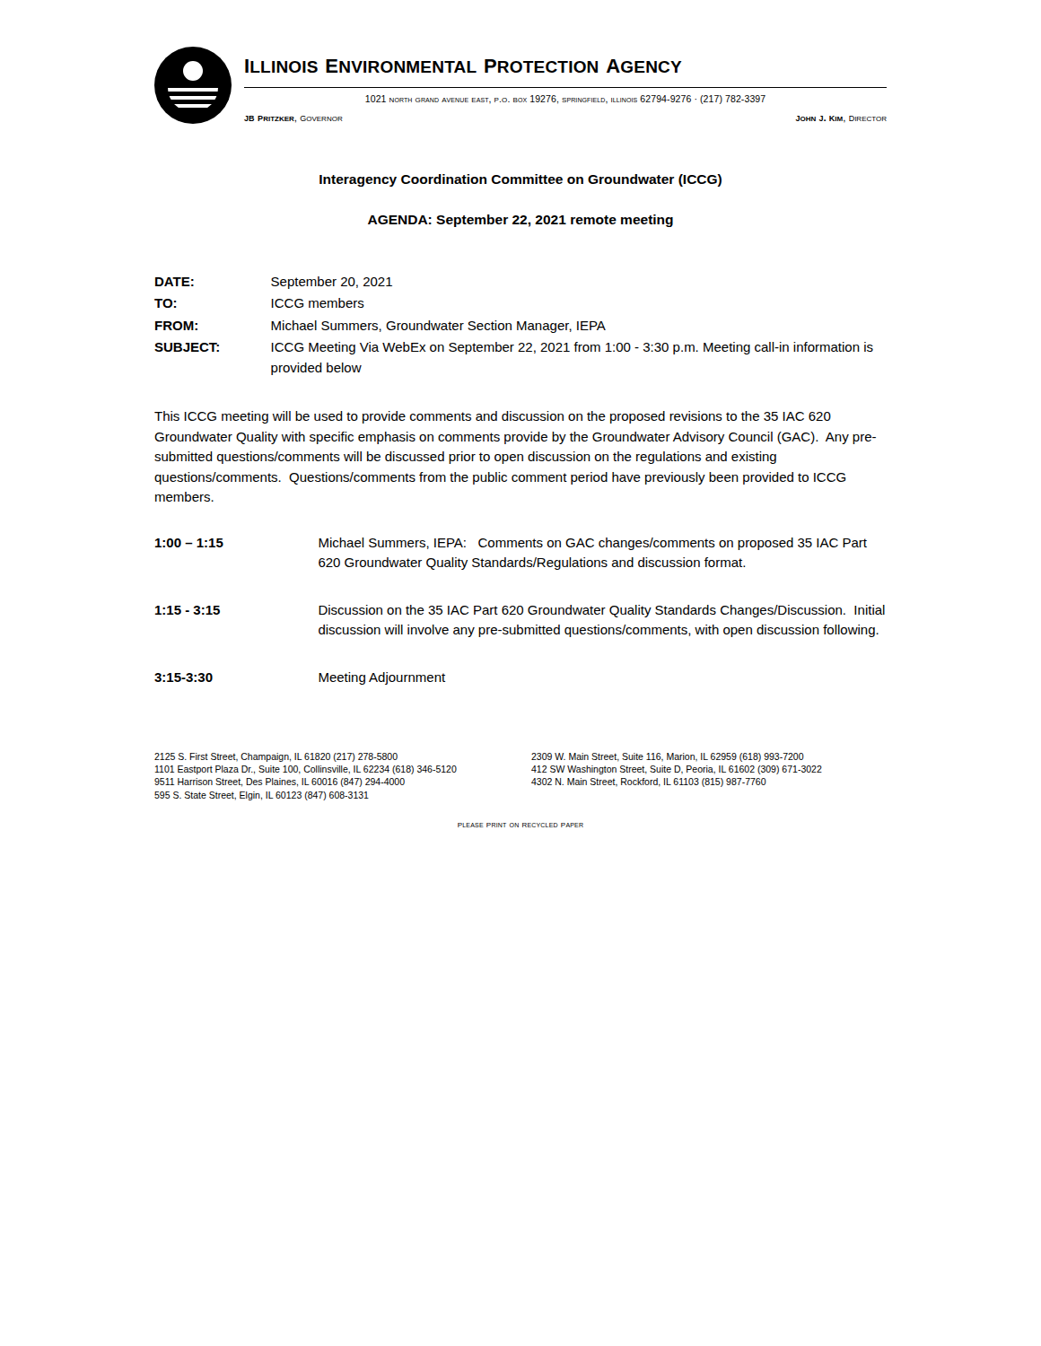Illinois Environmental Protection Agency
1021 North Grand Avenue East, P.O. Box 19276, Springfield, Illinois 62794-9276 · (217) 782-3397
JB Pritzker, Governor John J. Kim, Director
Interagency Coordination Committee on Groundwater (ICCG)
AGENDA: September 22, 2021 remote meeting
| DATE: | September 20, 2021 |
| TO: | ICCG members |
| FROM: | Michael Summers, Groundwater Section Manager, IEPA |
| SUBJECT: | ICCG Meeting Via WebEx on September 22, 2021 from 1:00 - 3:30 p.m. Meeting call-in information is provided below |
This ICCG meeting will be used to provide comments and discussion on the proposed revisions to the 35 IAC 620 Groundwater Quality with specific emphasis on comments provide by the Groundwater Advisory Council (GAC). Any pre-submitted questions/comments will be discussed prior to open discussion on the regulations and existing questions/comments. Questions/comments from the public comment period have previously been provided to ICCG members.
| 1:00 – 1:15 | Michael Summers, IEPA: Comments on GAC changes/comments on proposed 35 IAC Part 620 Groundwater Quality Standards/Regulations and discussion format. |
| 1:15 - 3:15 | Discussion on the 35 IAC Part 620 Groundwater Quality Standards Changes/Discussion. Initial discussion will involve any pre-submitted questions/comments, with open discussion following. |
| 3:15-3:30 | Meeting Adjournment |
2125 S. First Street, Champaign, IL 61820 (217) 278-5800
1101 Eastport Plaza Dr., Suite 100, Collinsville, IL 62234 (618) 346-5120
9511 Harrison Street, Des Plaines, IL 60016 (847) 294-4000
595 S. State Street, Elgin, IL 60123 (847) 608-3131
2309 W. Main Street, Suite 116, Marion, IL 62959 (618) 993-7200
412 SW Washington Street, Suite D, Peoria, IL 61602 (309) 671-3022
4302 N. Main Street, Rockford, IL 61103 (815) 987-7760
Please Print on Recycled Paper